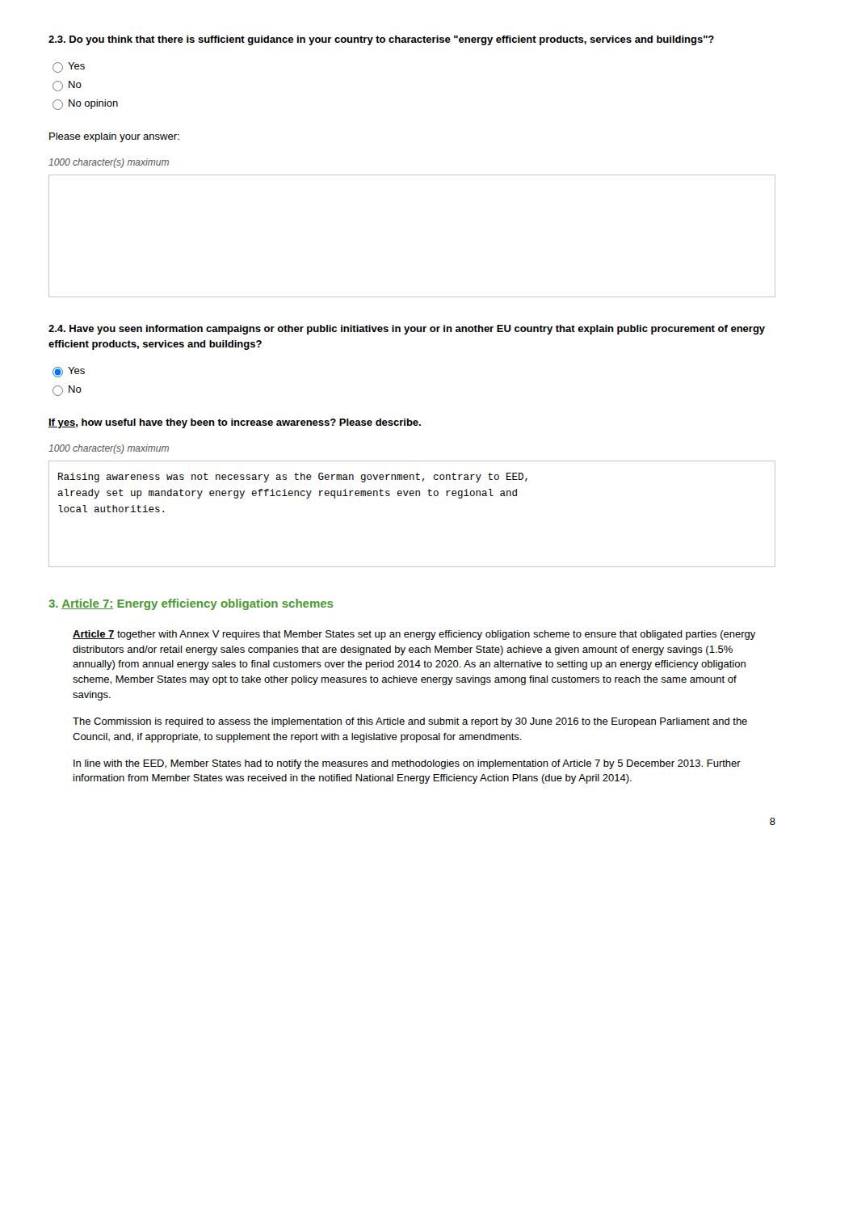2.3. Do you think that there is sufficient guidance in your country to characterise "energy efficient products, services and buildings"?
Yes
No
No opinion
Please explain your answer:
1000 character(s) maximum
2.4. Have you seen information campaigns or other public initiatives in your or in another EU country that explain public procurement of energy efficient products, services and buildings?
Yes
No
If yes, how useful have they been to increase awareness? Please describe.
1000 character(s) maximum
Raising awareness was not necessary as the German government, contrary to EED,
already set up mandatory energy efficiency requirements even to regional and
local authorities.
3. Article 7: Energy efficiency obligation schemes
Article 7 together with Annex V requires that Member States set up an energy efficiency obligation scheme to ensure that obligated parties (energy distributors and/or retail energy sales companies that are designated by each Member State) achieve a given amount of energy savings (1.5% annually) from annual energy sales to final customers over the period 2014 to 2020. As an alternative to setting up an energy efficiency obligation scheme, Member States may opt to take other policy measures to achieve energy savings among final customers to reach the same amount of savings.
The Commission is required to assess the implementation of this Article and submit a report by 30 June 2016 to the European Parliament and the Council, and, if appropriate, to supplement the report with a legislative proposal for amendments.
In line with the EED, Member States had to notify the measures and methodologies on implementation of Article 7 by 5 December 2013. Further information from Member States was received in the notified National Energy Efficiency Action Plans (due by April 2014).
8